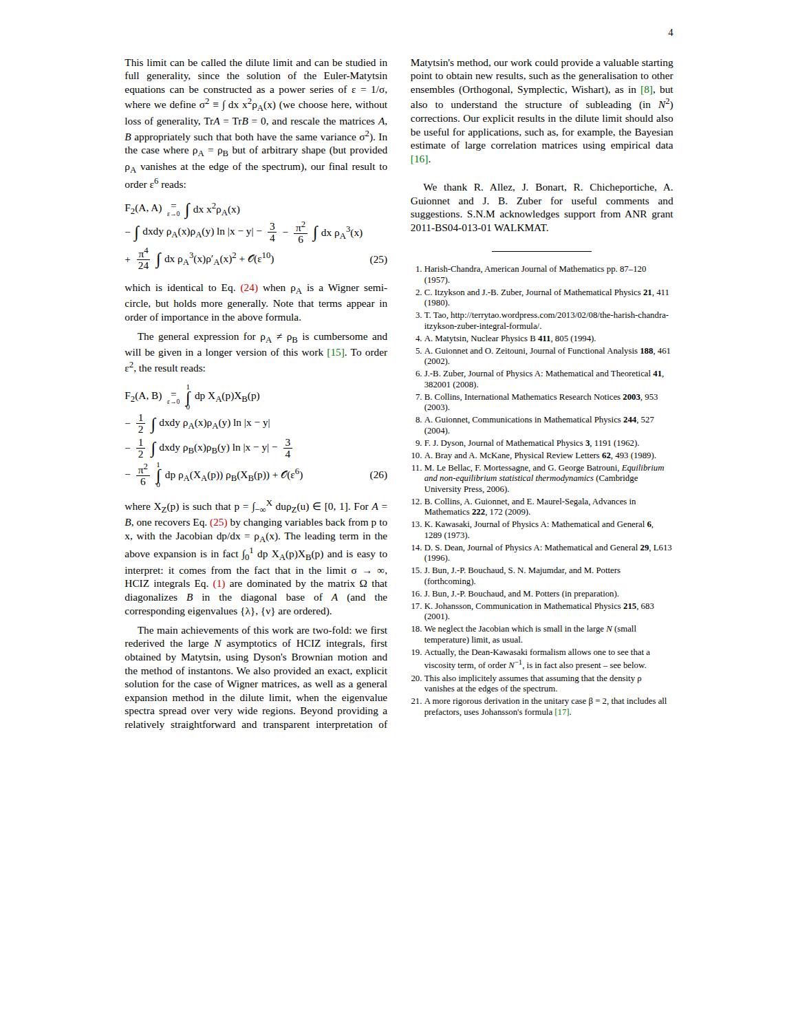4
This limit can be called the dilute limit and can be studied in full generality, since the solution of the Euler-Matytsin equations can be constructed as a power series of ε = 1/σ, where we define σ2 ≡ ∫ dx x2ρA(x) (we choose here, without loss of generality, TrA = TrB = 0, and rescale the matrices A, B appropriately such that both have the same variance σ2). In the case where ρA = ρB but of arbitrary shape (but provided ρA vanishes at the edge of the spectrum), our final result to order ε6 reads:
F2(A, A) =ε→0 ∫dx x2ρA(x)
− ∫dxdy ρA(x)ρA(y) ln |x − y| − 34 − π26 ∫dx ρA3(x)
+ π424 ∫dx ρA3(x)ρ′A(x)2 + 𝒪(ε10) (25)
which is identical to Eq. (24) when ρA is a Wigner semi-circle, but holds more generally. Note that terms appear in order of importance in the above formula.
The general expression for ρA ≠ ρB is cumbersome and will be given in a longer version of this work [15]. To order ε2, the result reads:
F2(A, B) =ε→0 1∫0 dp XA(p)XB(p)
− 12 ∫dxdy ρA(x)ρA(y) ln |x − y|
− 12 ∫dxdy ρB(x)ρB(y) ln |x − y| − 34
− π26 1∫0 dp ρA(XA(p)) ρB(XB(p)) + 𝒪(ε6) (26)
where XZ(p) is such that p = ∫−∞X duρZ(u) ∈ [0, 1]. For A = B, one recovers Eq. (25) by changing variables back from p to x, with the Jacobian dp/dx = ρA(x). The leading term in the above expansion is in fact ∫01 dp XA(p)XB(p) and is easy to interpret: it comes from the fact that in the limit σ → ∞, HCIZ integrals Eq. (1) are dominated by the matrix Ω that diagonalizes B in the diagonal base of A (and the corresponding eigenvalues {λ}, {ν} are ordered).
The main achievements of this work are two-fold: we first rederived the large N asymptotics of HCIZ integrals, first obtained by Matytsin, using Dyson's Brownian motion and the method of instantons. We also provided an exact, explicit solution for the case of Wigner matrices, as well as a general expansion method in the dilute limit, when the eigenvalue spectra spread over very wide regions. Beyond providing a relatively straightforward and transparent interpretation of Matytsin's method, our work could provide a valuable starting point to obtain new results, such as the generalisation to other ensembles (Orthogonal, Symplectic, Wishart), as in [8], but also to understand the structure of subleading (in N2) corrections. Our explicit results in the dilute limit should also be useful for applications, such as, for example, the Bayesian estimate of large correlation matrices using empirical data [16].
We thank R. Allez, J. Bonart, R. Chicheportiche, A. Guionnet and J. B. Zuber for useful comments and suggestions. S.N.M acknowledges support from ANR grant 2011-BS04-013-01 WALKMAT.
Harish-Chandra, American Journal of Mathematics pp. 87–120 (1957).
C. Itzykson and J.-B. Zuber, Journal of Mathematical Physics 21, 411 (1980).
T. Tao, http://terrytao.wordpress.com/2013/02/08/the-harish-chandra-itzykson-zuber-integral-formula/.
A. Matytsin, Nuclear Physics B 411, 805 (1994).
A. Guionnet and O. Zeitouni, Journal of Functional Analysis 188, 461 (2002).
J.-B. Zuber, Journal of Physics A: Mathematical and Theoretical 41, 382001 (2008).
B. Collins, International Mathematics Research Notices 2003, 953 (2003).
A. Guionnet, Communications in Mathematical Physics 244, 527 (2004).
F. J. Dyson, Journal of Mathematical Physics 3, 1191 (1962).
A. Bray and A. McKane, Physical Review Letters 62, 493 (1989).
M. Le Bellac, F. Mortessagne, and G. George Batrouni, Equilibrium and non-equilibrium statistical thermodynamics (Cambridge University Press, 2006).
B. Collins, A. Guionnet, and E. Maurel-Segala, Advances in Mathematics 222, 172 (2009).
K. Kawasaki, Journal of Physics A: Mathematical and General 6, 1289 (1973).
D. S. Dean, Journal of Physics A: Mathematical and General 29, L613 (1996).
J. Bun, J.-P. Bouchaud, S. N. Majumdar, and M. Potters (forthcoming).
J. Bun, J.-P. Bouchaud, and M. Potters (in preparation).
K. Johansson, Communication in Mathematical Physics 215, 683 (2001).
We neglect the Jacobian which is small in the large N (small temperature) limit, as usual.
Actually, the Dean-Kawasaki formalism allows one to see that a viscosity term, of order N−1, is in fact also present – see below.
This also implicitely assumes that assuming that the density ρ vanishes at the edges of the spectrum.
A more rigorous derivation in the unitary case β = 2, that includes all prefactors, uses Johansson's formula [17].